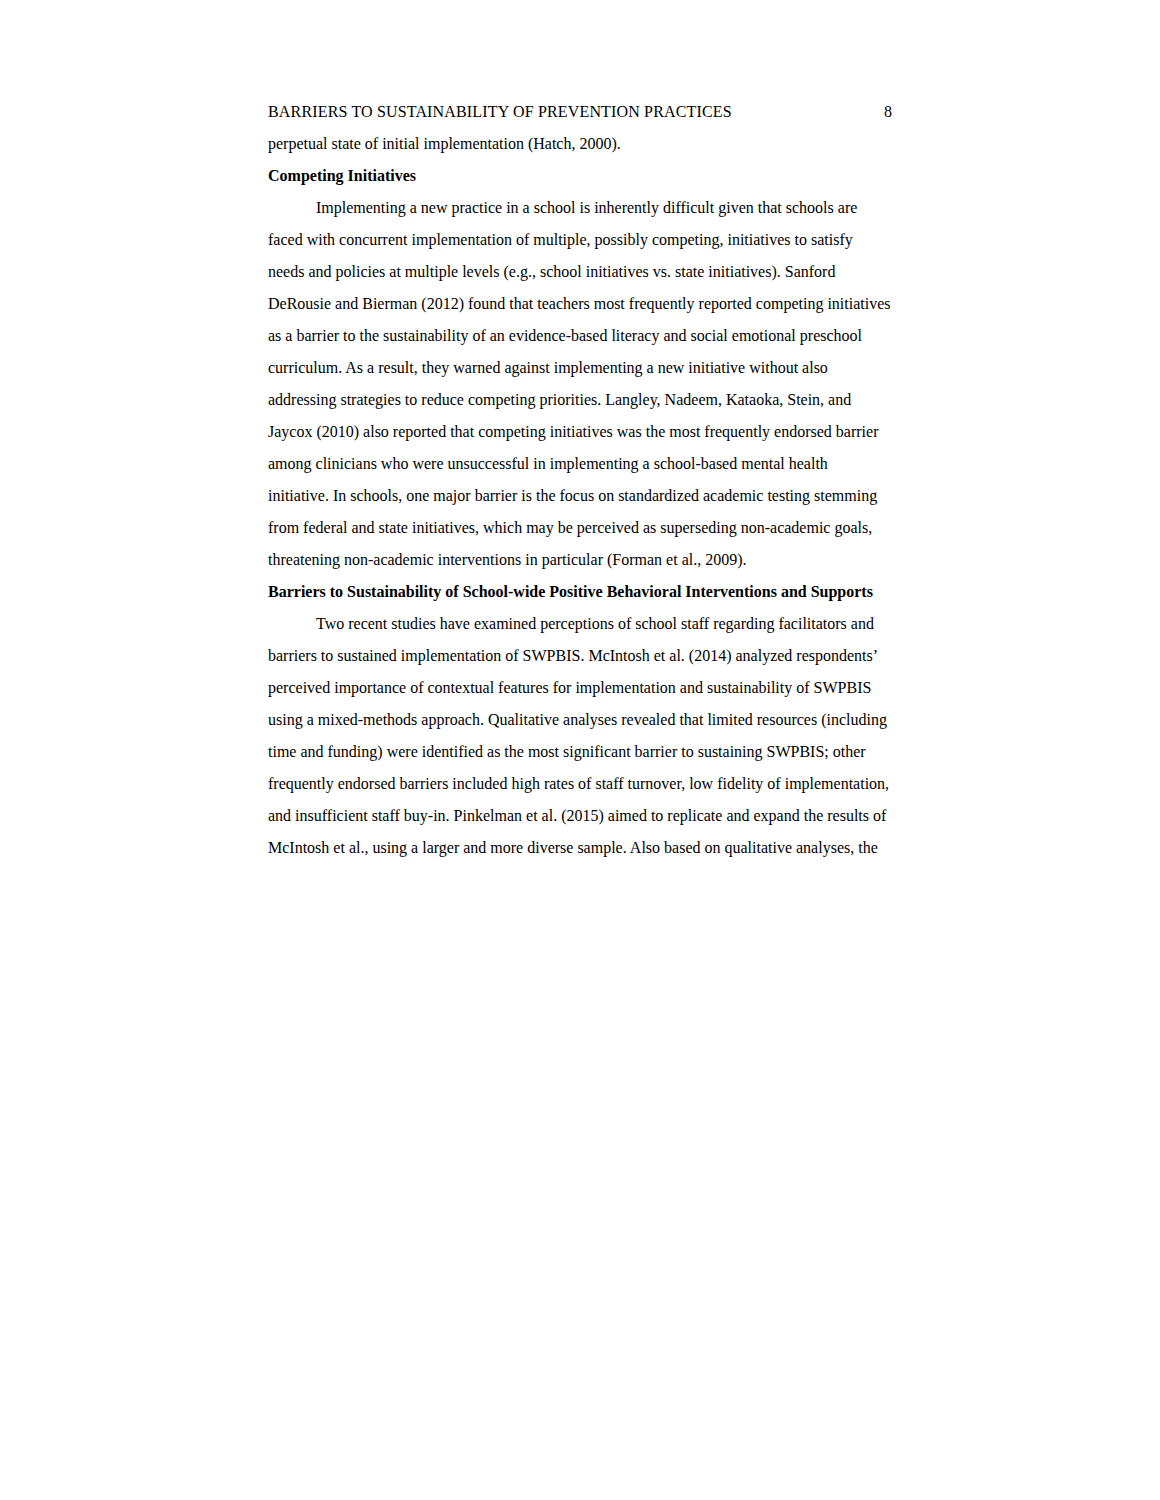Barriers to Sustainability of Prevention Practices 8
perpetual state of initial implementation (Hatch, 2000).
Competing Initiatives
Implementing a new practice in a school is inherently difficult given that schools are faced with concurrent implementation of multiple, possibly competing, initiatives to satisfy needs and policies at multiple levels (e.g., school initiatives vs. state initiatives). Sanford DeRousie and Bierman (2012) found that teachers most frequently reported competing initiatives as a barrier to the sustainability of an evidence-based literacy and social emotional preschool curriculum. As a result, they warned against implementing a new initiative without also addressing strategies to reduce competing priorities. Langley, Nadeem, Kataoka, Stein, and Jaycox (2010) also reported that competing initiatives was the most frequently endorsed barrier among clinicians who were unsuccessful in implementing a school-based mental health initiative. In schools, one major barrier is the focus on standardized academic testing stemming from federal and state initiatives, which may be perceived as superseding non-academic goals, threatening non-academic interventions in particular (Forman et al., 2009).
Barriers to Sustainability of School-wide Positive Behavioral Interventions and Supports
Two recent studies have examined perceptions of school staff regarding facilitators and barriers to sustained implementation of SWPBIS. McIntosh et al. (2014) analyzed respondents’ perceived importance of contextual features for implementation and sustainability of SWPBIS using a mixed-methods approach. Qualitative analyses revealed that limited resources (including time and funding) were identified as the most significant barrier to sustaining SWPBIS; other frequently endorsed barriers included high rates of staff turnover, low fidelity of implementation, and insufficient staff buy-in. Pinkelman et al. (2015) aimed to replicate and expand the results of McIntosh et al., using a larger and more diverse sample. Also based on qualitative analyses, the